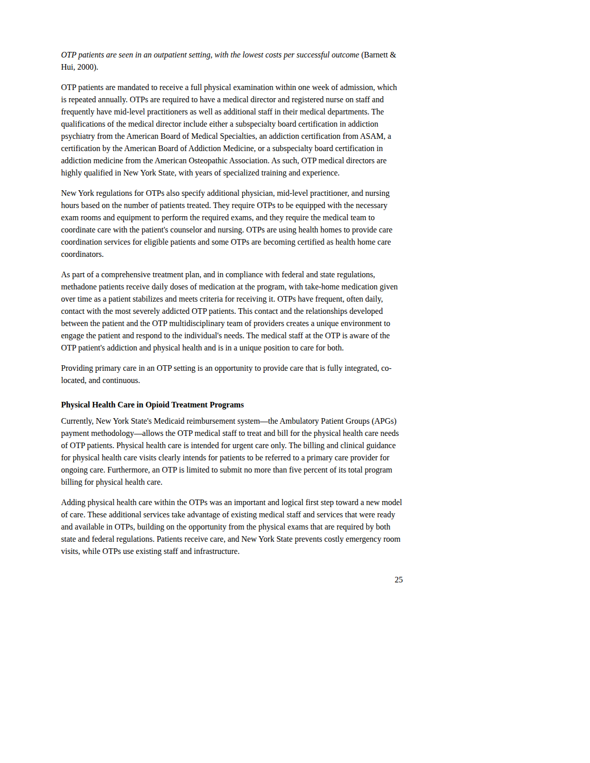OTP patients are seen in an outpatient setting, with the lowest costs per successful outcome (Barnett & Hui, 2000).
OTP patients are mandated to receive a full physical examination within one week of admission, which is repeated annually. OTPs are required to have a medical director and registered nurse on staff and frequently have mid-level practitioners as well as additional staff in their medical departments. The qualifications of the medical director include either a subspecialty board certification in addiction psychiatry from the American Board of Medical Specialties, an addiction certification from ASAM, a certification by the American Board of Addiction Medicine, or a subspecialty board certification in addiction medicine from the American Osteopathic Association. As such, OTP medical directors are highly qualified in New York State, with years of specialized training and experience.
New York regulations for OTPs also specify additional physician, mid-level practitioner, and nursing hours based on the number of patients treated. They require OTPs to be equipped with the necessary exam rooms and equipment to perform the required exams, and they require the medical team to coordinate care with the patient's counselor and nursing. OTPs are using health homes to provide care coordination services for eligible patients and some OTPs are becoming certified as health home care coordinators.
As part of a comprehensive treatment plan, and in compliance with federal and state regulations, methadone patients receive daily doses of medication at the program, with take-home medication given over time as a patient stabilizes and meets criteria for receiving it. OTPs have frequent, often daily, contact with the most severely addicted OTP patients. This contact and the relationships developed between the patient and the OTP multidisciplinary team of providers creates a unique environment to engage the patient and respond to the individual's needs. The medical staff at the OTP is aware of the OTP patient's addiction and physical health and is in a unique position to care for both.
Providing primary care in an OTP setting is an opportunity to provide care that is fully integrated, co-located, and continuous.
Physical Health Care in Opioid Treatment Programs
Currently, New York State's Medicaid reimbursement system—the Ambulatory Patient Groups (APGs) payment methodology—allows the OTP medical staff to treat and bill for the physical health care needs of OTP patients. Physical health care is intended for urgent care only. The billing and clinical guidance for physical health care visits clearly intends for patients to be referred to a primary care provider for ongoing care. Furthermore, an OTP is limited to submit no more than five percent of its total program billing for physical health care.
Adding physical health care within the OTPs was an important and logical first step toward a new model of care. These additional services take advantage of existing medical staff and services that were ready and available in OTPs, building on the opportunity from the physical exams that are required by both state and federal regulations. Patients receive care, and New York State prevents costly emergency room visits, while OTPs use existing staff and infrastructure.
25